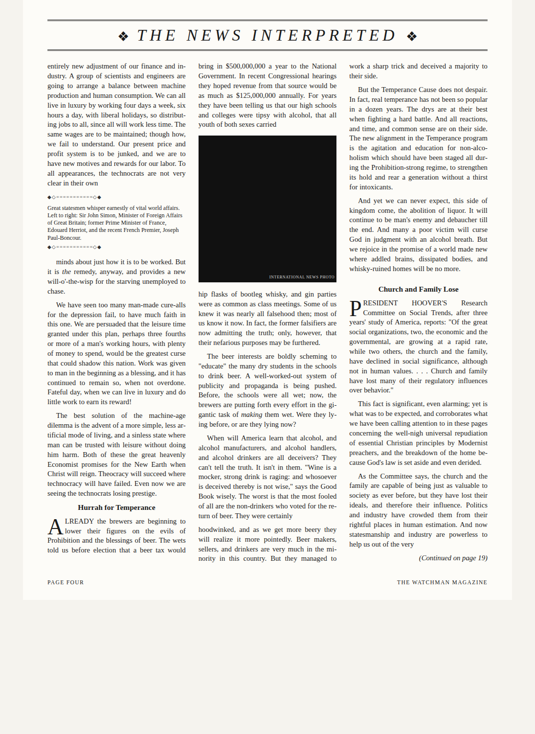❖ THE NEWS INTERPRETED ❖
entirely new adjustment of our finance and industry. A group of scientists and engineers are going to arrange a balance between machine production and human consumption. We can all live in luxury by working four days a week, six hours a day, with liberal holidays, so distributing jobs to all, since all will work less time. The same wages are to be maintained; though how, we fail to understand. Our present price and profit system is to be junked, and we are to have new motives and rewards for our labor. To all appearances, the technocrats are not very clear in their own
◆◇===========◇◆
Great statesmen whisper earnestly of vital world affairs. Left to right: Sir John Simon, Minister of Foreign Affairs of Great Britain; former Prime Minister of France, Edouard Herriot, and the recent French Premier, Joseph Paul-Boncour.
◆◇===========◇◆
minds about just how it is to be worked. But it is the remedy, anyway, and provides a new will-o'-the-wisp for the starving unemployed to chase.
We have seen too many man-made cure-alls for the depression fail, to have much faith in this one. We are persuaded that the leisure time granted under this plan, perhaps three fourths or more of a man's working hours, with plenty of money to spend, would be the greatest curse that could shadow this nation. Work was given to man in the beginning as a blessing, and it has continued to remain so, when not overdone. Fateful day, when we can live in luxury and do little work to earn its reward!
The best solution of the machine-age dilemma is the advent of a more simple, less artificial mode of living, and a sinless state where man can be trusted with leisure without doing him harm. Both of these the great heavenly Economist promises for the New Earth when Christ will reign. Theocracy will succeed where technocracy will have failed. Even now we are seeing the technocrats losing prestige.
Hurrah for Temperance
ALREADY the brewers are beginning to lower their figures on the evils of Prohibition and the blessings of beer. The wets told us before election that a beer tax would bring in $500,000,000 a year to the National Government. In recent Congressional hearings they hoped revenue from that source would be as much as $125,000,000 annually. For years they have been telling us that our high schools and colleges were tipsy with alcohol, that all youth of both sexes carried
INTERNATIONAL NEWS PHOTO
hip flasks of bootleg whisky, and gin parties were as common as class meetings. Some of us knew it was nearly all falsehood then; most of us know it now. In fact, the former falsifiers are now admitting the truth; only, however, that their nefarious purposes may be furthered.
The beer interests are boldly scheming to "educate" the many dry students in the schools to drink beer. A well-worked-out system of publicity and propaganda is being pushed. Before, the schools were all wet; now, the brewers are putting forth every effort in the gigantic task of making them wet. Were they lying before, or are they lying now?
When will America learn that alcohol, and alcohol manufacturers, and alcohol handlers, and alcohol drinkers are all deceivers? They can't tell the truth. It isn't in them. "Wine is a mocker, strong drink is raging: and whosoever is deceived thereby is not wise," says the Good Book wisely. The worst is that the most fooled of all are the non-drinkers who voted for the return of beer. They were certainly
hoodwinked, and as we get more beery they will realize it more pointedly. Beer makers, sellers, and drinkers are very much in the minority in this country. But they managed to work a sharp trick and deceived a majority to their side.
But the Temperance Cause does not despair. In fact, real temperance has not been so popular in a dozen years. The drys are at their best when fighting a hard battle. And all reactions, and time, and common sense are on their side. The new alignment in the Temperance program is the agitation and education for non-alcoholism which should have been staged all during the Prohibition-strong regime, to strengthen its hold and rear a generation without a thirst for intoxicants.
And yet we can never expect, this side of kingdom come, the abolition of liquor. It will continue to be man's enemy and debaucher till the end. And many a poor victim will curse God in judgment with an alcohol breath. But we rejoice in the promise of a world made new where addled brains, dissipated bodies, and whisky-ruined homes will be no more.
Church and Family Lose
PRESIDENT HOOVER'S Research Committee on Social Trends, after three years' study of America, reports: "Of the great social organizations, two, the economic and the governmental, are growing at a rapid rate, while two others, the church and the family, have declined in social significance, although not in human values. . . . Church and family have lost many of their regulatory influences over behavior."
This fact is significant, even alarming; yet is what was to be expected, and corroborates what we have been calling attention to in these pages concerning the well-nigh universal repudiation of essential Christian principles by Modernist preachers, and the breakdown of the home because God's law is set aside and even derided.
As the Committee says, the church and the family are capable of being just as valuable to society as ever before, but they have lost their ideals, and therefore their influence. Politics and industry have crowded them from their rightful places in human estimation. And now statesmanship and industry are powerless to help us out of the very
(Continued on page 19)
PAGE FOUR THE WATCHMAN MAGAZINE